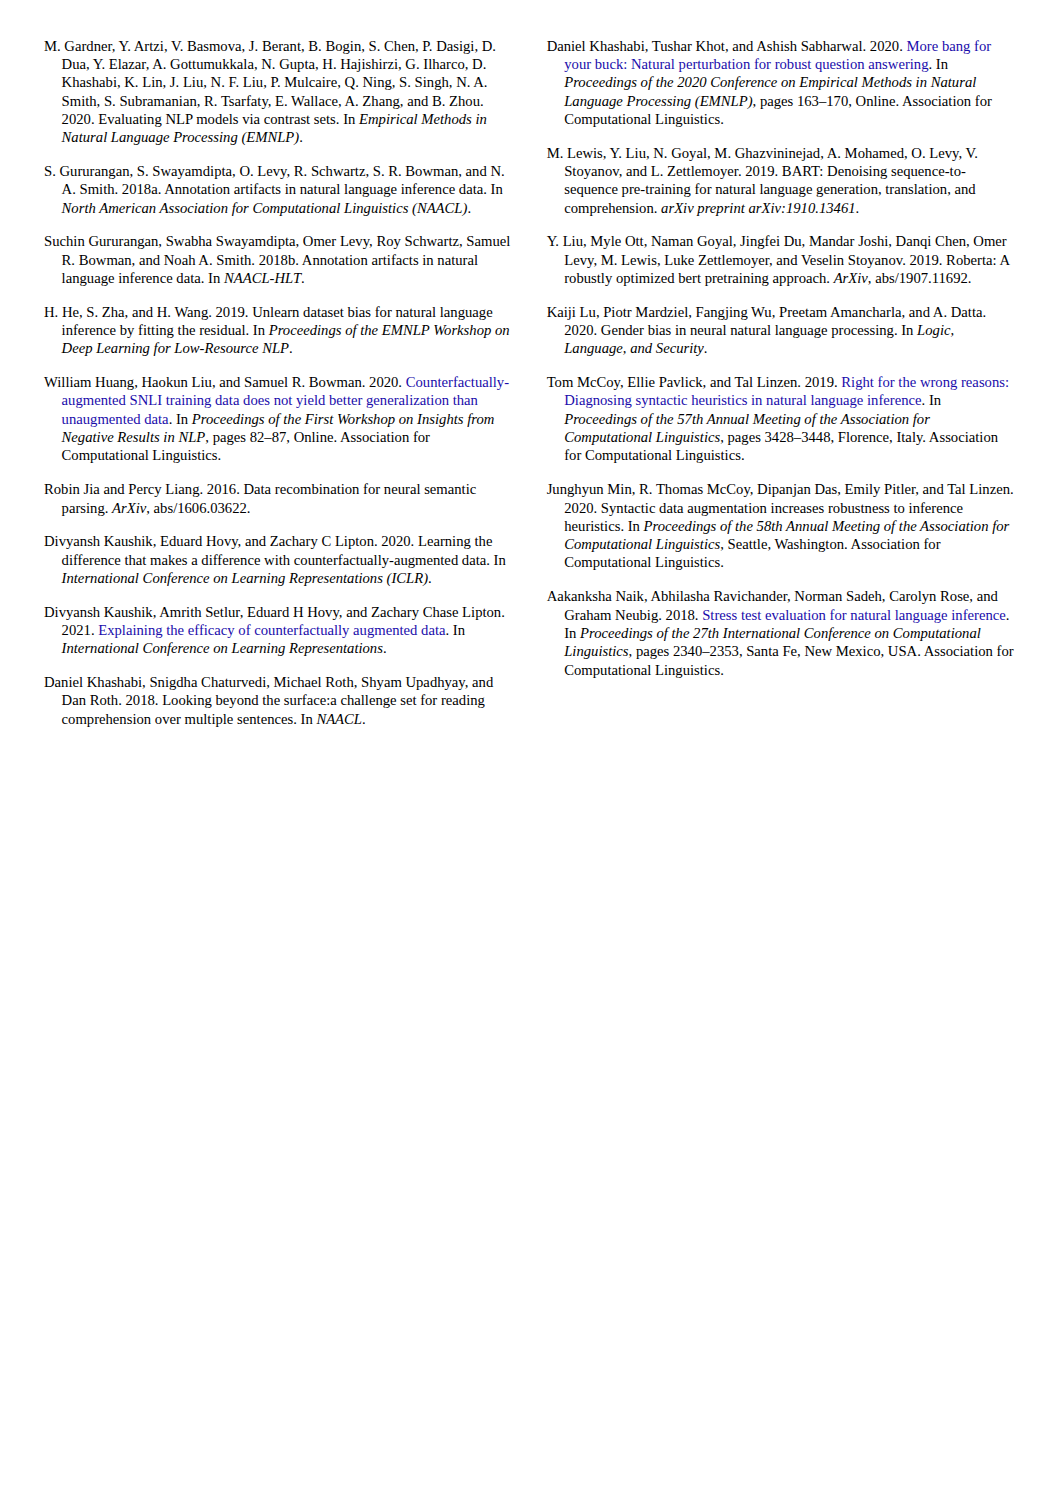M. Gardner, Y. Artzi, V. Basmova, J. Berant, B. Bogin, S. Chen, P. Dasigi, D. Dua, Y. Elazar, A. Gottumukkala, N. Gupta, H. Hajishirzi, G. Ilharco, D. Khashabi, K. Lin, J. Liu, N. F. Liu, P. Mulcaire, Q. Ning, S. Singh, N. A. Smith, S. Subramanian, R. Tsarfaty, E. Wallace, A. Zhang, and B. Zhou. 2020. Evaluating NLP models via contrast sets. In Empirical Methods in Natural Language Processing (EMNLP).
S. Gururangan, S. Swayamdipta, O. Levy, R. Schwartz, S. R. Bowman, and N. A. Smith. 2018a. Annotation artifacts in natural language inference data. In North American Association for Computational Linguistics (NAACL).
Suchin Gururangan, Swabha Swayamdipta, Omer Levy, Roy Schwartz, Samuel R. Bowman, and Noah A. Smith. 2018b. Annotation artifacts in natural language inference data. In NAACL-HLT.
H. He, S. Zha, and H. Wang. 2019. Unlearn dataset bias for natural language inference by fitting the residual. In Proceedings of the EMNLP Workshop on Deep Learning for Low-Resource NLP.
William Huang, Haokun Liu, and Samuel R. Bowman. 2020. Counterfactually-augmented SNLI training data does not yield better generalization than unaugmented data. In Proceedings of the First Workshop on Insights from Negative Results in NLP, pages 82–87, Online. Association for Computational Linguistics.
Robin Jia and Percy Liang. 2016. Data recombination for neural semantic parsing. ArXiv, abs/1606.03622.
Divyansh Kaushik, Eduard Hovy, and Zachary C Lipton. 2020. Learning the difference that makes a difference with counterfactually-augmented data. In International Conference on Learning Representations (ICLR).
Divyansh Kaushik, Amrith Setlur, Eduard H Hovy, and Zachary Chase Lipton. 2021. Explaining the efficacy of counterfactually augmented data. In International Conference on Learning Representations.
Daniel Khashabi, Snigdha Chaturvedi, Michael Roth, Shyam Upadhyay, and Dan Roth. 2018. Looking beyond the surface:a challenge set for reading comprehension over multiple sentences. In NAACL.
Daniel Khashabi, Tushar Khot, and Ashish Sabharwal. 2020. More bang for your buck: Natural perturbation for robust question answering. In Proceedings of the 2020 Conference on Empirical Methods in Natural Language Processing (EMNLP), pages 163–170, Online. Association for Computational Linguistics.
M. Lewis, Y. Liu, N. Goyal, M. Ghazvininejad, A. Mohamed, O. Levy, V. Stoyanov, and L. Zettlemoyer. 2019. BART: Denoising sequence-to-sequence pre-training for natural language generation, translation, and comprehension. arXiv preprint arXiv:1910.13461.
Y. Liu, Myle Ott, Naman Goyal, Jingfei Du, Mandar Joshi, Danqi Chen, Omer Levy, M. Lewis, Luke Zettlemoyer, and Veselin Stoyanov. 2019. Roberta: A robustly optimized bert pretraining approach. ArXiv, abs/1907.11692.
Kaiji Lu, Piotr Mardziel, Fangjing Wu, Preetam Amancharla, and A. Datta. 2020. Gender bias in neural natural language processing. In Logic, Language, and Security.
Tom McCoy, Ellie Pavlick, and Tal Linzen. 2019. Right for the wrong reasons: Diagnosing syntactic heuristics in natural language inference. In Proceedings of the 57th Annual Meeting of the Association for Computational Linguistics, pages 3428–3448, Florence, Italy. Association for Computational Linguistics.
Junghyun Min, R. Thomas McCoy, Dipanjan Das, Emily Pitler, and Tal Linzen. 2020. Syntactic data augmentation increases robustness to inference heuristics. In Proceedings of the 58th Annual Meeting of the Association for Computational Linguistics, Seattle, Washington. Association for Computational Linguistics.
Aakanksha Naik, Abhilasha Ravichander, Norman Sadeh, Carolyn Rose, and Graham Neubig. 2018. Stress test evaluation for natural language inference. In Proceedings of the 27th International Conference on Computational Linguistics, pages 2340–2353, Santa Fe, New Mexico, USA. Association for Computational Linguistics.